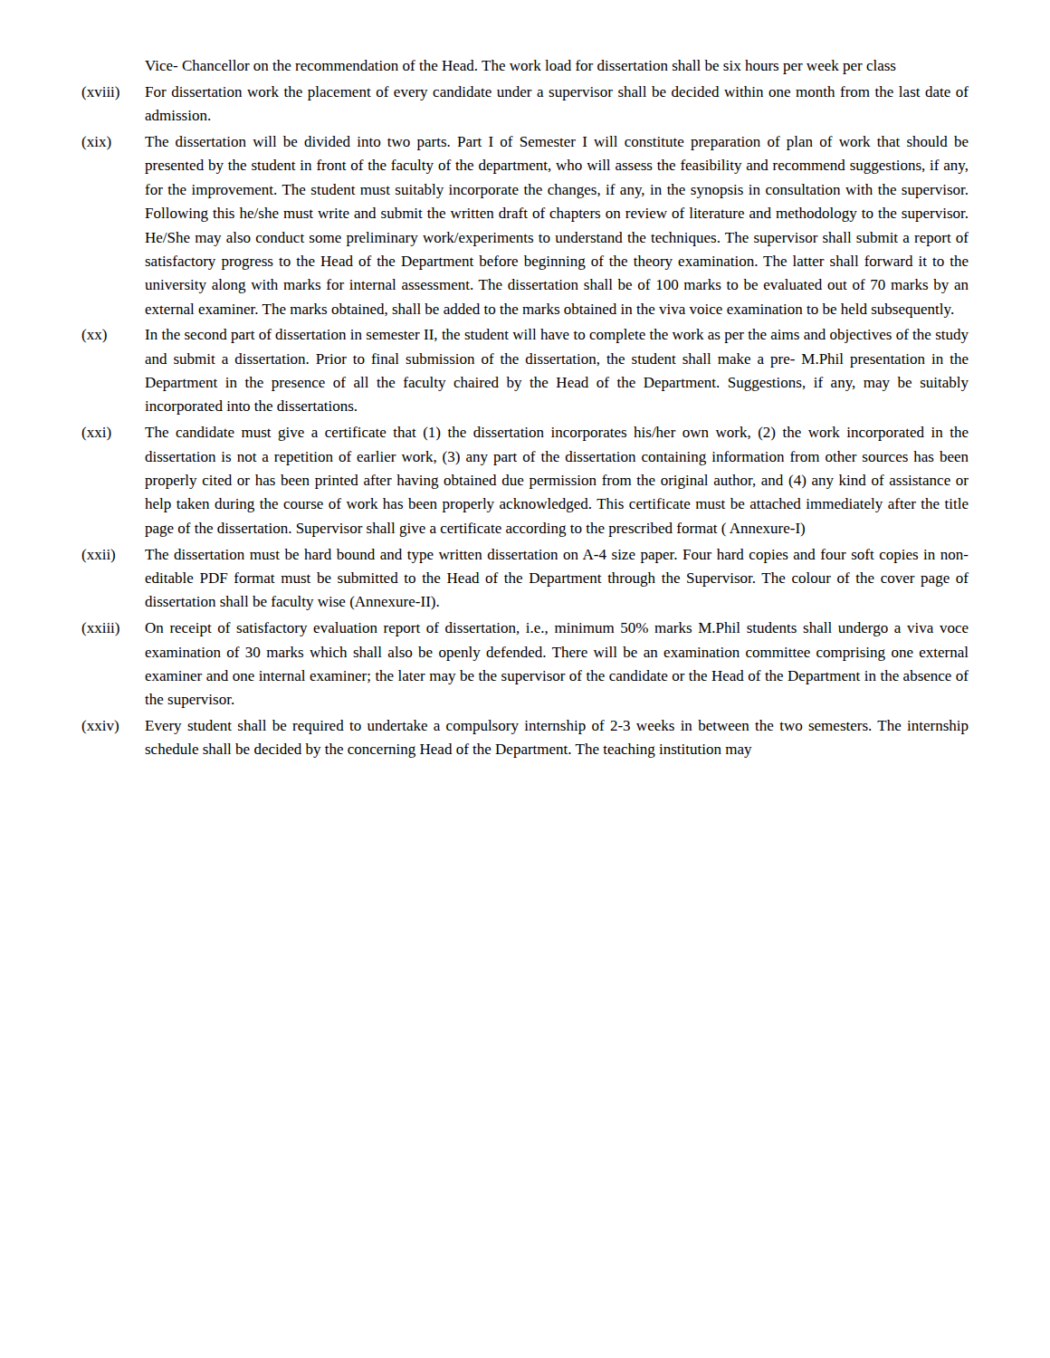Vice- Chancellor on the recommendation of the Head. The work load for dissertation shall be six hours per week per class
(xviii) For dissertation work the placement of every candidate under a supervisor shall be decided within one month from the last date of admission.
(xix) The dissertation will be divided into two parts. Part I of Semester I will constitute preparation of plan of work that should be presented by the student in front of the faculty of the department, who will assess the feasibility and recommend suggestions, if any, for the improvement. The student must suitably incorporate the changes, if any, in the synopsis in consultation with the supervisor. Following this he/she must write and submit the written draft of chapters on review of literature and methodology to the supervisor. He/She may also conduct some preliminary work/experiments to understand the techniques. The supervisor shall submit a report of satisfactory progress to the Head of the Department before beginning of the theory examination. The latter shall forward it to the university along with marks for internal assessment. The dissertation shall be of 100 marks to be evaluated out of 70 marks by an external examiner. The marks obtained, shall be added to the marks obtained in the viva voice examination to be held subsequently.
(xx) In the second part of dissertation in semester II, the student will have to complete the work as per the aims and objectives of the study and submit a dissertation. Prior to final submission of the dissertation, the student shall make a pre- M.Phil presentation in the Department in the presence of all the faculty chaired by the Head of the Department. Suggestions, if any, may be suitably incorporated into the dissertations.
(xxi) The candidate must give a certificate that (1) the dissertation incorporates his/her own work, (2) the work incorporated in the dissertation is not a repetition of earlier work, (3) any part of the dissertation containing information from other sources has been properly cited or has been printed after having obtained due permission from the original author, and (4) any kind of assistance or help taken during the course of work has been properly acknowledged. This certificate must be attached immediately after the title page of the dissertation. Supervisor shall give a certificate according to the prescribed format ( Annexure-I)
(xxii) The dissertation must be hard bound and type written dissertation on A-4 size paper. Four hard copies and four soft copies in non- editable PDF format must be submitted to the Head of the Department through the Supervisor. The colour of the cover page of dissertation shall be faculty wise (Annexure-II).
(xxiii) On receipt of satisfactory evaluation report of dissertation, i.e., minimum 50% marks M.Phil students shall undergo a viva voce examination of 30 marks which shall also be openly defended. There will be an examination committee comprising one external examiner and one internal examiner; the later may be the supervisor of the candidate or the Head of the Department in the absence of the supervisor.
(xxiv) Every student shall be required to undertake a compulsory internship of 2-3 weeks in between the two semesters. The internship schedule shall be decided by the concerning Head of the Department. The teaching institution may